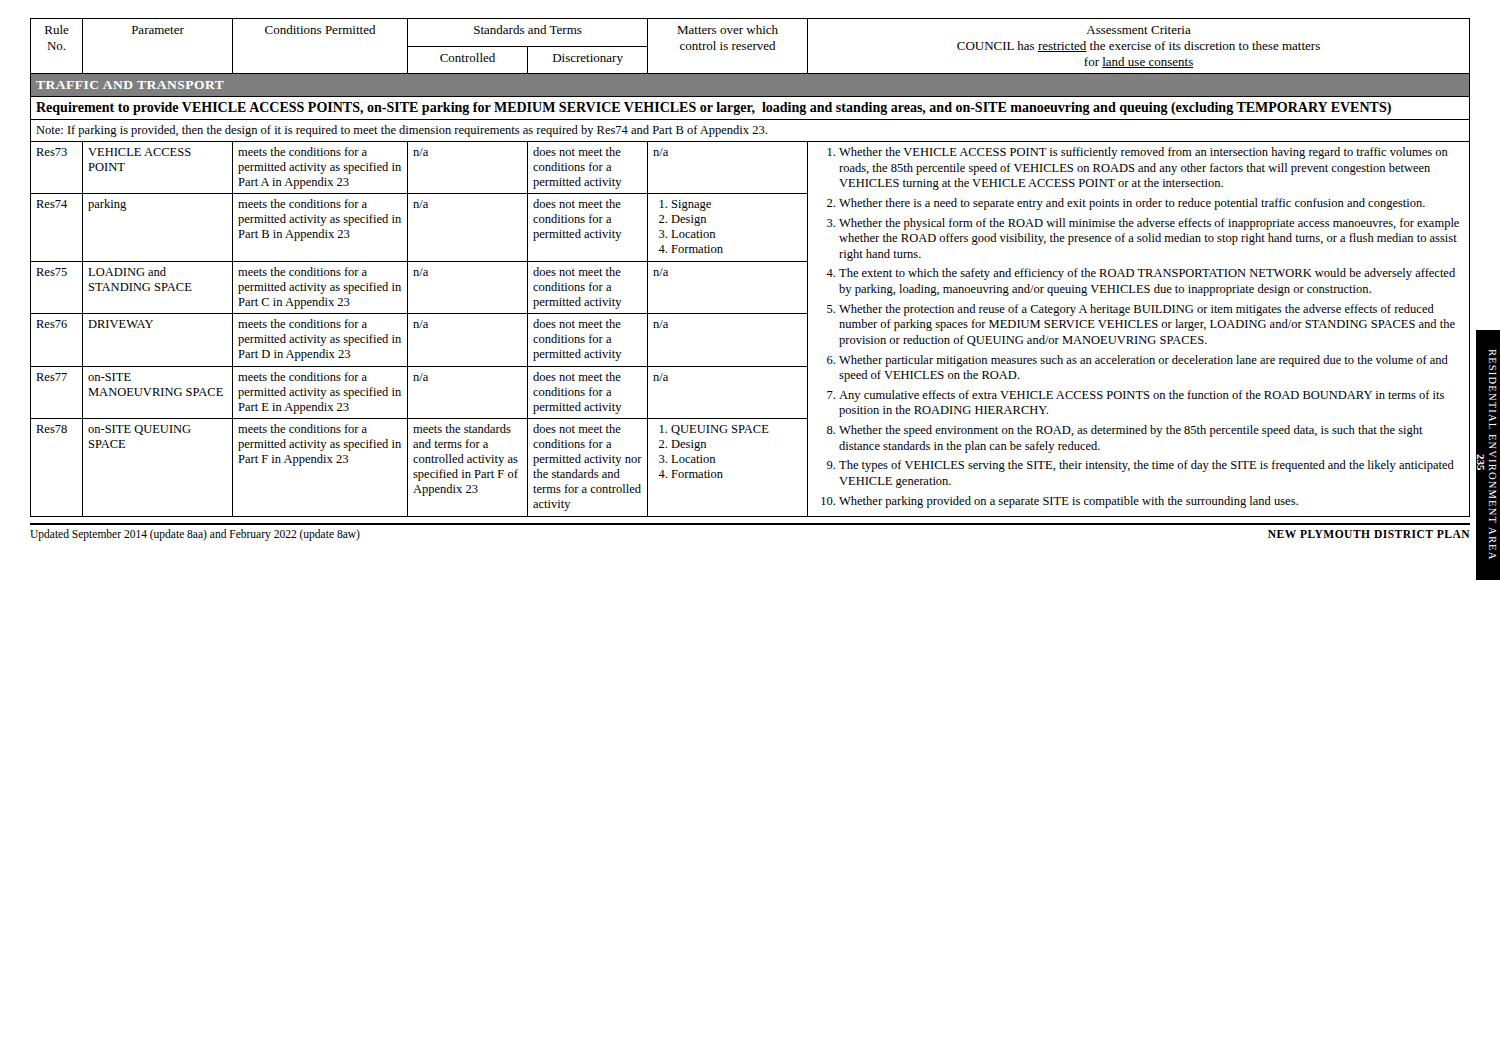RESIDENTIAL ENVIRONMENT AREA 235
| Rule No. | Parameter | Conditions Permitted | Standards and Terms | Matters over which control is reserved | Assessment Criteria COUNCIL has restricted the exercise of its discretion to these matters for land use consents |
| --- | --- | --- | --- | --- | --- |
| Controlled | Discretionary |
| TRAFFIC AND TRANSPORT |
| Requirement to provide VEHICLE ACCESS POINTS, on-SITE parking for MEDIUM SERVICE VEHICLES or larger, loading and standing areas, and on-SITE manoeuvring and queuing (excluding TEMPORARY EVENTS) |
| Note: If parking is provided, then the design of it is required to meet the dimension requirements as required by Res74 and Part B of Appendix 23. |
| Res73 | VEHICLE ACCESS POINT | meets the conditions for a permitted activity as specified in Part A in Appendix 23 | n/a | does not meet the conditions for a permitted activity | n/a | Whether the VEHICLE ACCESS POINT is sufficiently removed from an intersection having regard to traffic volumes on roads, the 85th percentile speed of VEHICLES on ROADS and any other factors that will prevent congestion between VEHICLES turning at the VEHICLE ACCESS POINT or at the intersection. Whether there is a need to separate entry and exit points in order to reduce potential traffic confusion and congestion. Whether the physical form of the ROAD will minimise the adverse effects of inappropriate access manoeuvres, for example whether the ROAD offers good visibility, the presence of a solid median to stop right hand turns, or a flush median to assist right hand turns. The extent to which the safety and efficiency of the ROAD TRANSPORTATION NETWORK would be adversely affected by parking, loading, manoeuvring and/or queuing VEHICLES due to inappropriate design or construction. Whether the protection and reuse of a Category A heritage BUILDING or item mitigates the adverse effects of reduced number of parking spaces for MEDIUM SERVICE VEHICLES or larger, LOADING and/or STANDING SPACES and the provision or reduction of QUEUING and/or MANOEUVRING SPACES. Whether particular mitigation measures such as an acceleration or deceleration lane are required due to the volume of and speed of VEHICLES on the ROAD. Any cumulative effects of extra VEHICLE ACCESS POINTS on the function of the ROAD BOUNDARY in terms of its position in the ROADING HIERARCHY. Whether the speed environment on the ROAD, as determined by the 85th percentile speed data, is such that the sight distance standards in the plan can be safely reduced. The types of VEHICLES serving the SITE, their intensity, the time of day the SITE is frequented and the likely anticipated VEHICLE generation. Whether parking provided on a separate SITE is compatible with the surrounding land uses. |
| Res74 | parking | meets the conditions for a permitted activity as specified in Part B in Appendix 23 | n/a | does not meet the conditions for a permitted activity | Signage Design Location Formation |
| Res75 | LOADING and STANDING SPACE | meets the conditions for a permitted activity as specified in Part C in Appendix 23 | n/a | does not meet the conditions for a permitted activity | n/a |
| Res76 | DRIVEWAY | meets the conditions for a permitted activity as specified in Part D in Appendix 23 | n/a | does not meet the conditions for a permitted activity | n/a |
| Res77 | on-SITE MANOEUVRING SPACE | meets the conditions for a permitted activity as specified in Part E in Appendix 23 | n/a | does not meet the conditions for a permitted activity | n/a |
| Res78 | on-SITE QUEUING SPACE | meets the conditions for a permitted activity as specified in Part F in Appendix 23 | meets the standards and terms for a controlled activity as specified in Part F of Appendix 23 | does not meet the conditions for a permitted activity nor the standards and terms for a controlled activity | QUEUING SPACE Design Location Formation |
Updated September 2014 (update 8aa) and February 2022 (update 8aw)
NEW PLYMOUTH DISTRICT PLAN